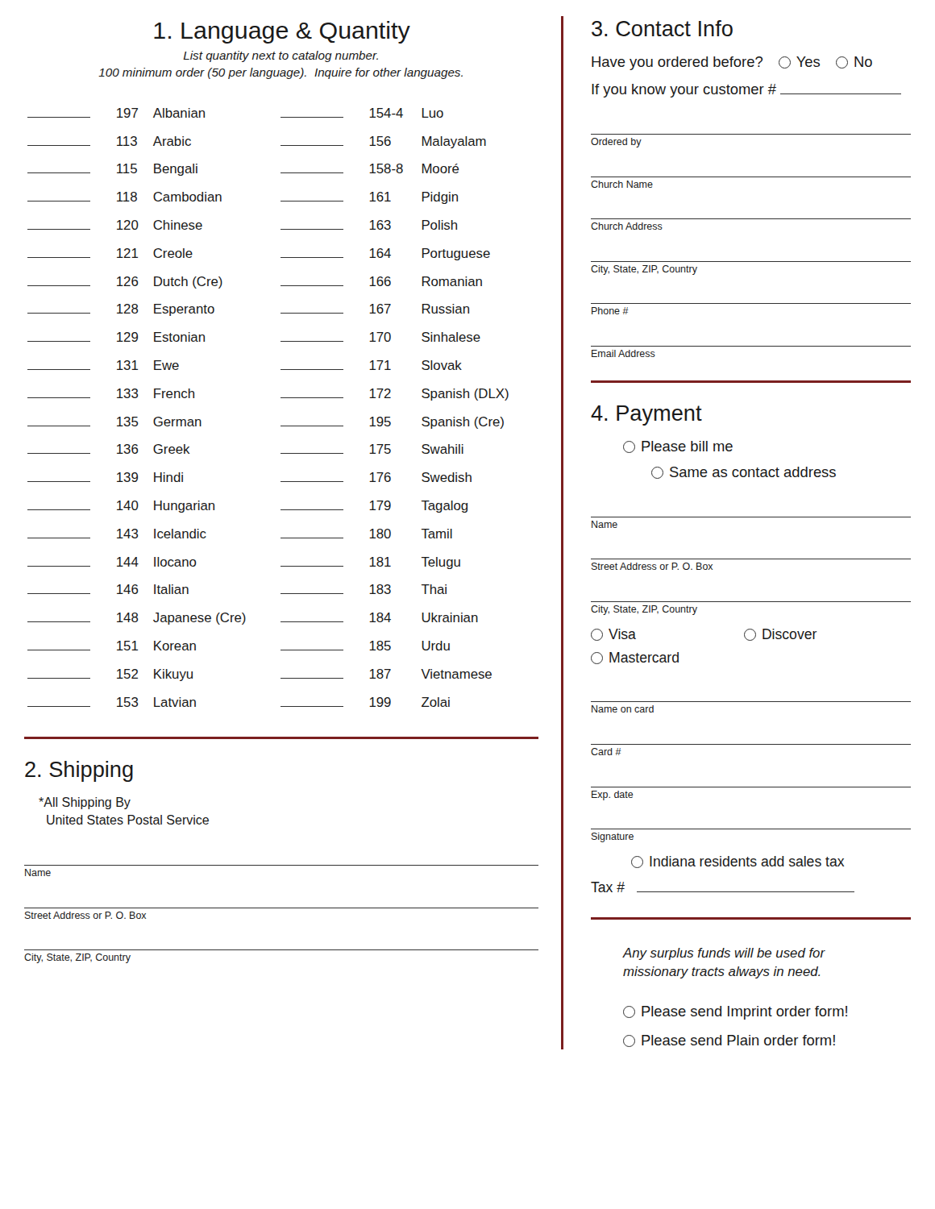1. Language & Quantity
List quantity next to catalog number.
100 minimum order (50 per language). Inquire for other languages.
| | 197 | Albanian | | 154-4 | Luo |
| | 113 | Arabic | | 156 | Malayalam |
| | 115 | Bengali | | 158-8 | Mooré |
| | 118 | Cambodian | | 161 | Pidgin |
| | 120 | Chinese | | 163 | Polish |
| | 121 | Creole | | 164 | Portuguese |
| | 126 | Dutch (Cre) | | 166 | Romanian |
| | 128 | Esperanto | | 167 | Russian |
| | 129 | Estonian | | 170 | Sinhalese |
| | 131 | Ewe | | 171 | Slovak |
| | 133 | French | | 172 | Spanish (DLX) |
| | 135 | German | | 195 | Spanish (Cre) |
| | 136 | Greek | | 175 | Swahili |
| | 139 | Hindi | | 176 | Swedish |
| | 140 | Hungarian | | 179 | Tagalog |
| | 143 | Icelandic | | 180 | Tamil |
| | 144 | Ilocano | | 181 | Telugu |
| | 146 | Italian | | 183 | Thai |
| | 148 | Japanese (Cre) | | 184 | Ukrainian |
| | 151 | Korean | | 185 | Urdu |
| | 152 | Kikuyu | | 187 | Vietnamese |
| | 153 | Latvian | | 199 | Zolai |
2. Shipping
*All Shipping By
United States Postal Service
Name
Street Address or P. O. Box
City, State, ZIP, Country
3. Contact Info
Have you ordered before? Yes No
If you know your customer #
Ordered by
Church Name
Church Address
City, State, ZIP, Country
Phone #
Email Address
4. Payment
Please bill me
Same as contact address
Name
Street Address or P. O. Box
City, State, ZIP, Country
Visa Discover
Mastercard
Name on card
Card #
Exp. date
Signature
Indiana residents add sales tax
Tax #
Any surplus funds will be used for
missionary tracts always in need.
Please send Imprint order form!
Please send Plain order form!